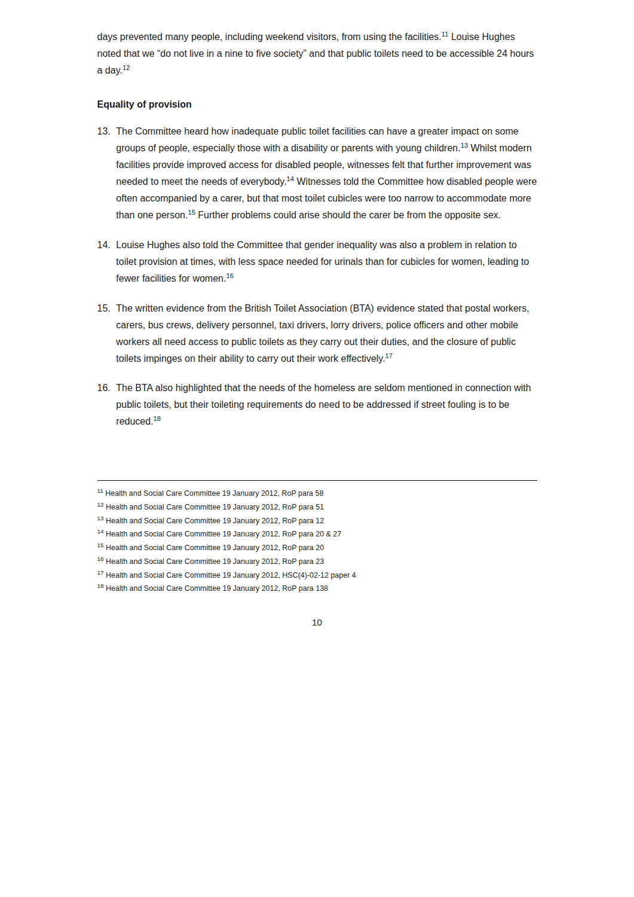days prevented many people, including weekend visitors, from using the facilities.11 Louise Hughes noted that we “do not live in a nine to five society” and that public toilets need to be accessible 24 hours a day.12
Equality of provision
13.
The Committee heard how inadequate public toilet facilities can have a greater impact on some groups of people, especially those with a disability or parents with young children.13 Whilst modern facilities provide improved access for disabled people, witnesses felt that further improvement was needed to meet the needs of everybody.14 Witnesses told the Committee how disabled people were often accompanied by a carer, but that most toilet cubicles were too narrow to accommodate more than one person.15 Further problems could arise should the carer be from the opposite sex.
14.
Louise Hughes also told the Committee that gender inequality was also a problem in relation to toilet provision at times, with less space needed for urinals than for cubicles for women, leading to fewer facilities for women.16
15.
The written evidence from the British Toilet Association (BTA) evidence stated that postal workers, carers, bus crews, delivery personnel, taxi drivers, lorry drivers, police officers and other mobile workers all need access to public toilets as they carry out their duties, and the closure of public toilets impinges on their ability to carry out their work effectively.17
16.
The BTA also highlighted that the needs of the homeless are seldom mentioned in connection with public toilets, but their toileting requirements do need to be addressed if street fouling is to be reduced.18
11 Health and Social Care Committee 19 January 2012, RoP para 58
12 Health and Social Care Committee 19 January 2012, RoP para 51
13 Health and Social Care Committee 19 January 2012, RoP para 12
14 Health and Social Care Committee 19 January 2012, RoP para 20 & 27
15 Health and Social Care Committee 19 January 2012, RoP para 20
16 Health and Social Care Committee 19 January 2012, RoP para 23
17 Health and Social Care Committee 19 January 2012, HSC(4)-02-12 paper 4
18 Health and Social Care Committee 19 January 2012, RoP para 138
10